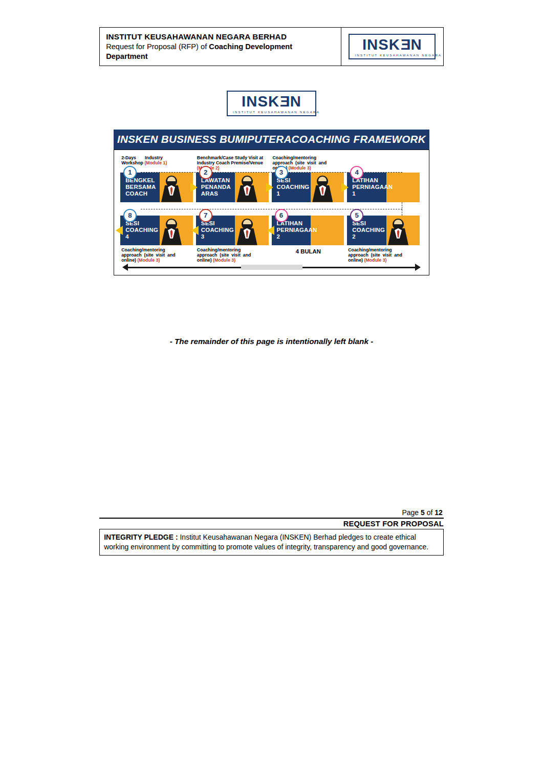INSTITUT KEUSAHAWANAN NEGARA BERHAD
Request for Proposal (RFP) of Coaching Development Department
INSKEN
INSTITUT KEUSAHAWANAN NEGARA
INSKEN
INSTITUT KEUSAHAWANAN NEGARA
INSKEN BUSINESS BUMIPUTERACOACHING FRAMEWORK
2-Days Industry
Workshop (Module 1)
Benchmark/Case Study Visit at
Industry Coach Premise/Venue
(Module 2)
Coaching/mentoring
approach (site visit and
online) (Module 3)
1 BENGKEL
BERSAMA COACH
2 LAWATAN
PENANDA ARAS
3 SESI
COACHING 1
4 LATIHAN
PERNIAGAAN 1
8 SESI
COACHING 4
7 SESI
COACHING 3
6 LATIHAN
PERNIAGAAN 2
5 SESI
COACHING 2
Coaching/mentoring
approach (site visit and
online) (Module 3)
Coaching/mentoring
approach (site visit and
online) (Module 3)
4 BULAN
Coaching/mentoring
approach (site visit and
online) (Module 3)
- The remainder of this page is intentionally left blank -
Page 5 of 12
REQUEST FOR PROPOSAL
INTEGRITY PLEDGE : Institut Keusahawanan Negara (INSKEN) Berhad pledges to create ethical working environment by committing to promote values of integrity, transparency and good governance.